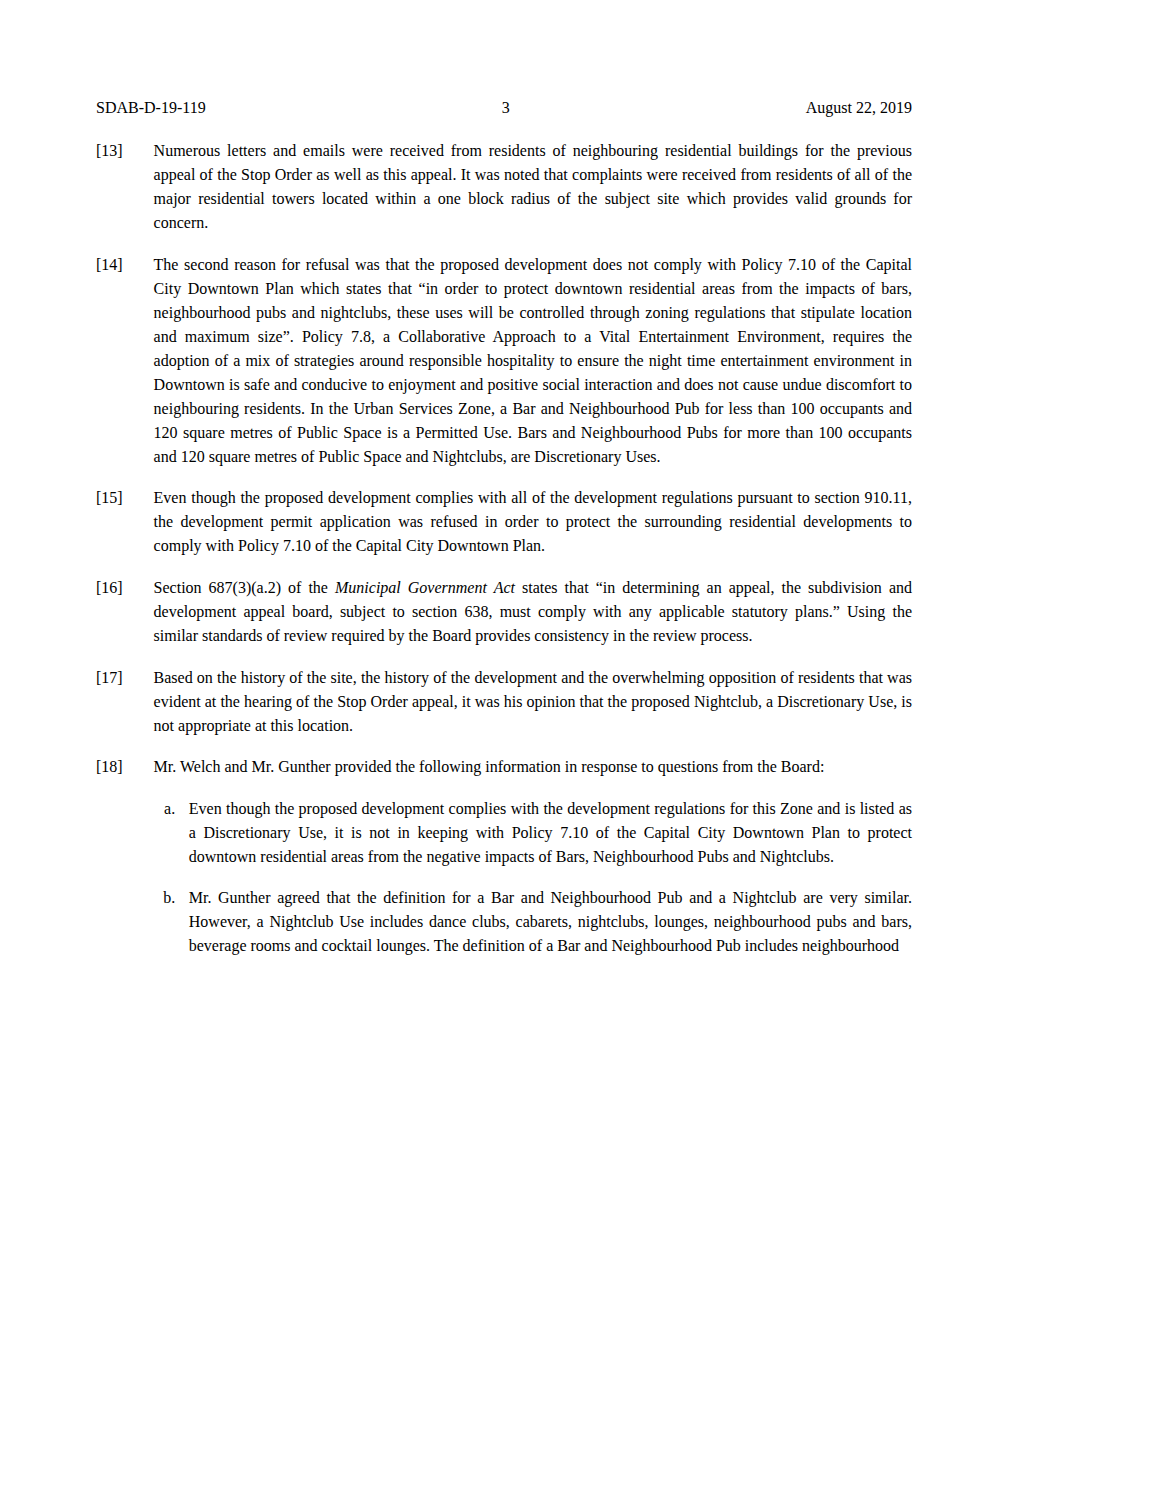SDAB-D-19-119
3
August 22, 2019
[13]
Numerous letters and emails were received from residents of neighbouring residential buildings for the previous appeal of the Stop Order as well as this appeal. It was noted that complaints were received from residents of all of the major residential towers located within a one block radius of the subject site which provides valid grounds for concern.
[14]
The second reason for refusal was that the proposed development does not comply with Policy 7.10 of the Capital City Downtown Plan which states that “in order to protect downtown residential areas from the impacts of bars, neighbourhood pubs and nightclubs, these uses will be controlled through zoning regulations that stipulate location and maximum size”. Policy 7.8, a Collaborative Approach to a Vital Entertainment Environment, requires the adoption of a mix of strategies around responsible hospitality to ensure the night time entertainment environment in Downtown is safe and conducive to enjoyment and positive social interaction and does not cause undue discomfort to neighbouring residents. In the Urban Services Zone, a Bar and Neighbourhood Pub for less than 100 occupants and 120 square metres of Public Space is a Permitted Use. Bars and Neighbourhood Pubs for more than 100 occupants and 120 square metres of Public Space and Nightclubs, are Discretionary Uses.
[15]
Even though the proposed development complies with all of the development regulations pursuant to section 910.11, the development permit application was refused in order to protect the surrounding residential developments to comply with Policy 7.10 of the Capital City Downtown Plan.
[16]
Section 687(3)(a.2) of the Municipal Government Act states that “in determining an appeal, the subdivision and development appeal board, subject to section 638, must comply with any applicable statutory plans.” Using the similar standards of review required by the Board provides consistency in the review process.
[17]
Based on the history of the site, the history of the development and the overwhelming opposition of residents that was evident at the hearing of the Stop Order appeal, it was his opinion that the proposed Nightclub, a Discretionary Use, is not appropriate at this location.
[18]
Mr. Welch and Mr. Gunther provided the following information in response to questions from the Board:
Even though the proposed development complies with the development regulations for this Zone and is listed as a Discretionary Use, it is not in keeping with Policy 7.10 of the Capital City Downtown Plan to protect downtown residential areas from the negative impacts of Bars, Neighbourhood Pubs and Nightclubs.
Mr. Gunther agreed that the definition for a Bar and Neighbourhood Pub and a Nightclub are very similar. However, a Nightclub Use includes dance clubs, cabarets, nightclubs, lounges, neighbourhood pubs and bars, beverage rooms and cocktail lounges. The definition of a Bar and Neighbourhood Pub includes neighbourhood